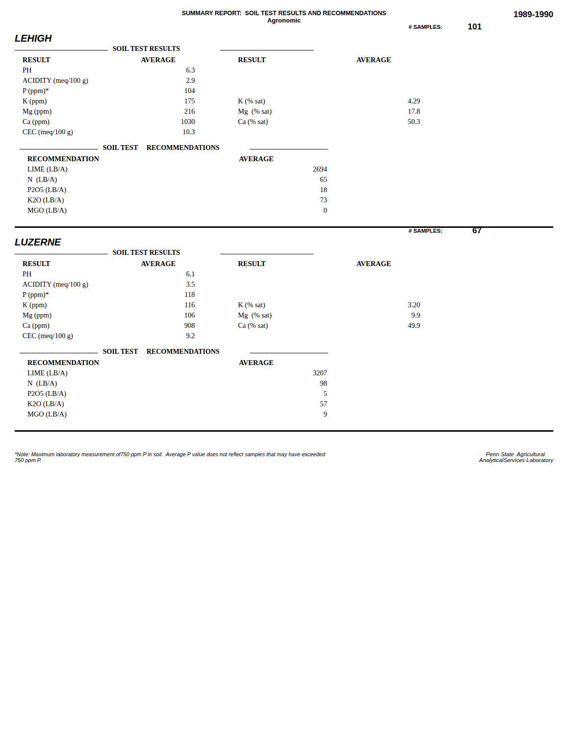1989-1990
SUMMARY REPORT: SOIL TEST RESULTS AND RECOMMENDATIONS
Agronomic
LEHIGH
# SAMPLES:
101
SOIL TEST RESULTS
| RESULT | AVERAGE | | RESULT | AVERAGE |
| --- | --- | --- | --- | --- |
| PH | 6.3 | | | |
| ACIDITY (meq/100 g) | 2.9 | | | |
| P (ppm)* | 104 | | | |
| K (ppm) | 175 | | K (% sat) | 4.29 |
| Mg (ppm) | 216 | | Mg (% sat) | 17.8 |
| Ca (ppm) | 1030 | | Ca (% sat) | 50.3 |
| CEC (meq/100 g) | 10.3 | | | |
SOIL TEST RECOMMENDATIONS
| RECOMMENDATION | AVERAGE |
| --- | --- |
| LIME (LB/A) | 2694 |
| N (LB/A) | 65 |
| P2O5 (LB/A) | 18 |
| K2O (LB/A) | 73 |
| MGO (LB/A) | 0 |
LUZERNE
# SAMPLES:
67
SOIL TEST RESULTS
| RESULT | AVERAGE | | RESULT | AVERAGE |
| --- | --- | --- | --- | --- |
| PH | 6.1 | | | |
| ACIDITY (meq/100 g) | 3.5 | | | |
| P (ppm)* | 118 | | | |
| K (ppm) | 116 | | K (% sat) | 3.20 |
| Mg (ppm) | 106 | | Mg (% sat) | 9.9 |
| Ca (ppm) | 908 | | Ca (% sat) | 49.9 |
| CEC (meq/100 g) | 9.2 | | | |
SOIL TEST RECOMMENDATIONS
| RECOMMENDATION | AVERAGE |
| --- | --- |
| LIME (LB/A) | 3207 |
| N (LB/A) | 98 |
| P2O5 (LB/A) | 5 |
| K2O (LB/A) | 57 |
| MGO (LB/A) | 9 |
*Note: Maximum laboratory measurement of750 ppm P in soil. Average P value does not reflect samples that may have exceeded 750 ppm P.
Penn State Agricultural
AnalyticalServices Laboratory